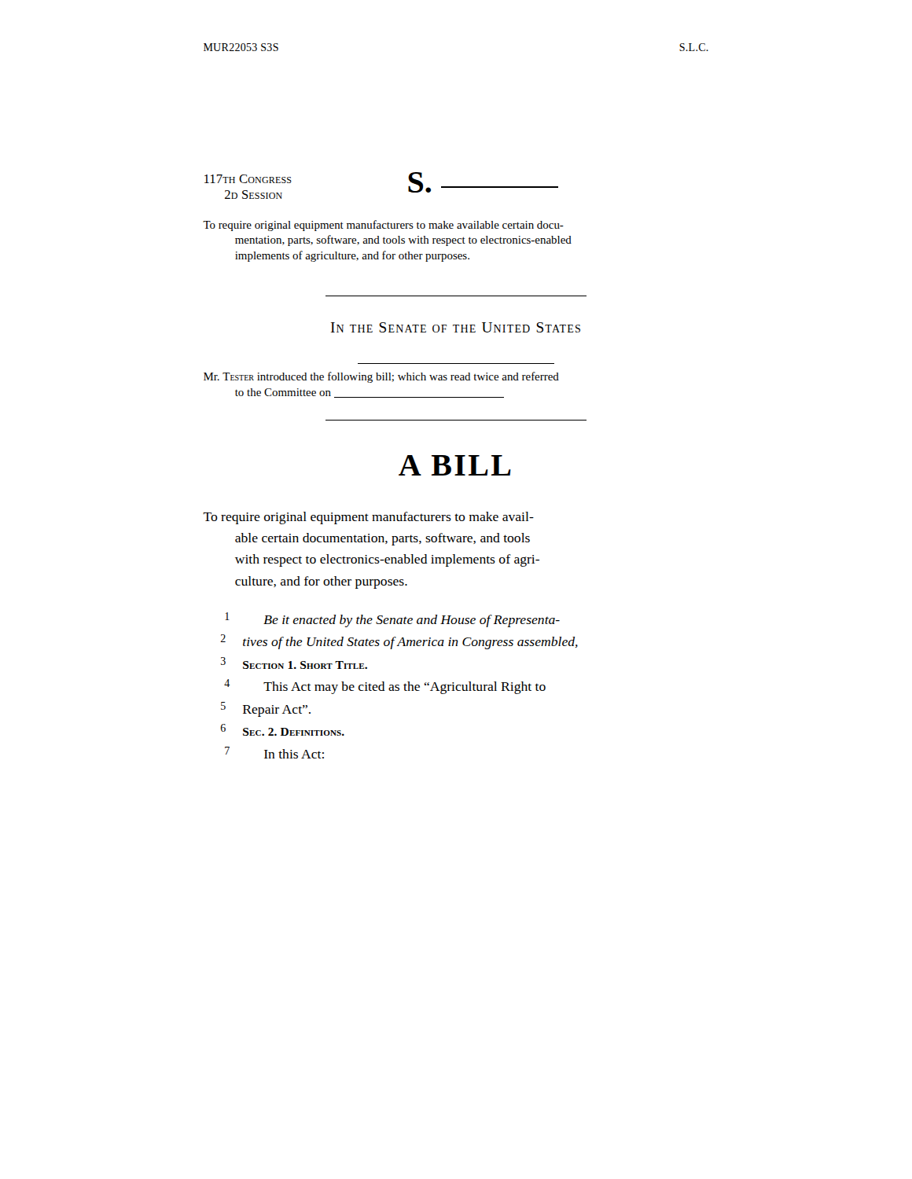MUR22053 S3S
S.L.C.
117th Congress
2d Session
S.
To require original equipment manufacturers to make available certain docu- mentation, parts, software, and tools with respect to electronics-enabled implements of agriculture, and for other purposes.
In the Senate of the United States
Mr. Tester introduced the following bill; which was read twice and referred to the Committee on
A BILL
To require original equipment manufacturers to make avail- able certain documentation, parts, software, and tools with respect to electronics-enabled implements of agri- culture, and for other purposes.
Be it enacted by the Senate and House of Representa-
tives of the United States of America in Congress assembled,
Section 1. Short Title.
This Act may be cited as the “Agricultural Right to
Repair Act”.
Sec. 2. Definitions.
In this Act: